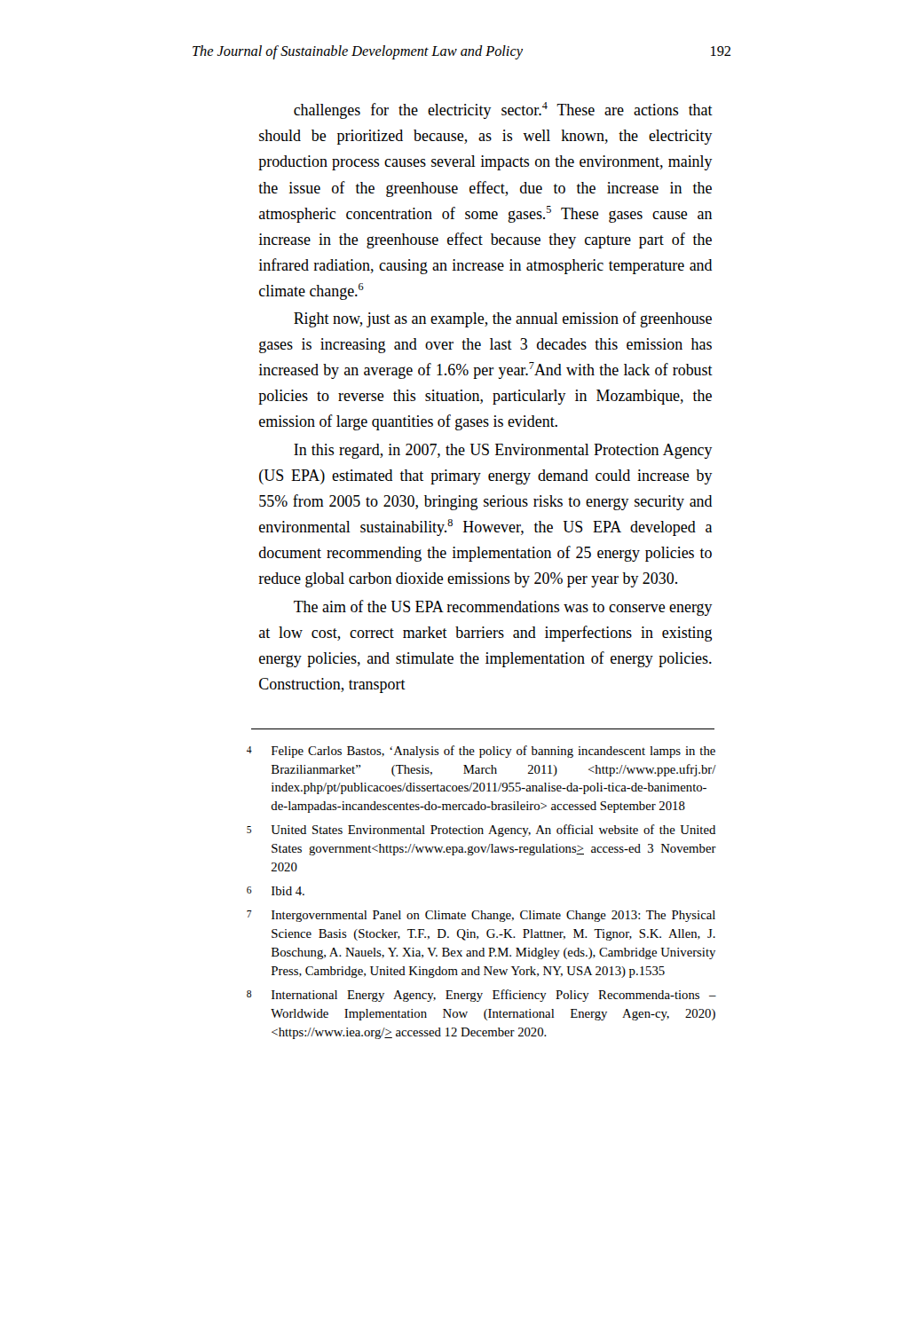The Journal of Sustainable Development Law and Policy 192
challenges for the electricity sector.4 These are actions that should be prioritized because, as is well known, the electricity production process causes several impacts on the environment, mainly the issue of the greenhouse effect, due to the increase in the atmospheric concentration of some gases.5 These gases cause an increase in the greenhouse effect because they capture part of the infrared radiation, causing an increase in atmospheric temperature and climate change.6
Right now, just as an example, the annual emission of greenhouse gases is increasing and over the last 3 decades this emission has increased by an average of 1.6% per year.7And with the lack of robust policies to reverse this situation, particularly in Mozambique, the emission of large quantities of gases is evident.
In this regard, in 2007, the US Environmental Protection Agency (US EPA) estimated that primary energy demand could increase by 55% from 2005 to 2030, bringing serious risks to energy security and environmental sustainability.8 However, the US EPA developed a document recommending the implementation of 25 energy policies to reduce global carbon dioxide emissions by 20% per year by 2030.
The aim of the US EPA recommendations was to conserve energy at low cost, correct market barriers and imperfections in existing energy policies, and stimulate the implementation of energy policies. Construction, transport
4 Felipe Carlos Bastos, ‘Analysis of the policy of banning incandescent lamps in the Brazilianmarket” (Thesis, March 2011) <http://www.ppe.ufrj.br/ index.php/pt/publicacoes/dissertacoes/2011/955-analise-da-poli-tica-de-banimento-de-lampadas-incandescentes-do-mercado-brasileiro> accessed September 2018
5 United States Environmental Protection Agency, An official website of the United States government<https://www.epa.gov/laws-regulations> access-ed 3 November 2020
6 Ibid 4.
7 Intergovernmental Panel on Climate Change, Climate Change 2013: The Physical Science Basis (Stocker, T.F., D. Qin, G.-K. Plattner, M. Tignor, S.K. Allen, J. Boschung, A. Nauels, Y. Xia, V. Bex and P.M. Midgley (eds.), Cambridge University Press, Cambridge, United Kingdom and New York, NY, USA 2013) p.1535
8 International Energy Agency, Energy Efficiency Policy Recommenda-tions – Worldwide Implementation Now (International Energy Agen-cy, 2020) <https://www.iea.org/> accessed 12 December 2020.